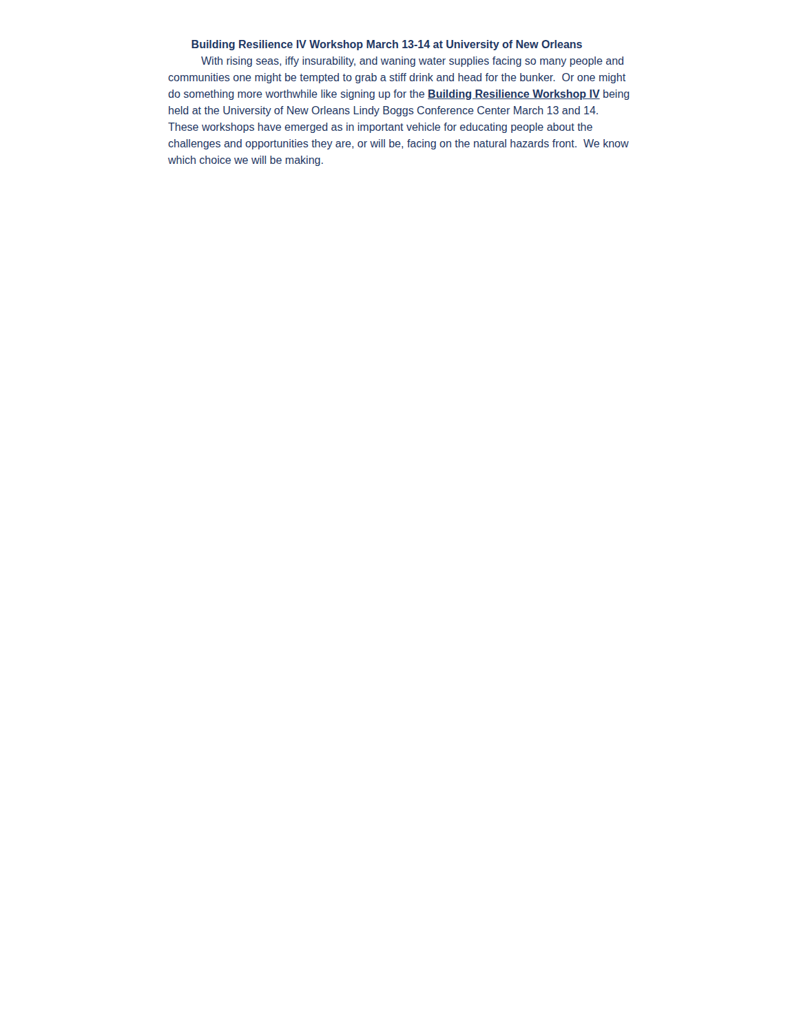Building Resilience IV Workshop March 13-14 at University of New Orleans
With rising seas, iffy insurability, and waning water supplies facing so many people and communities one might be tempted to grab a stiff drink and head for the bunker. Or one might do something more worthwhile like signing up for the Building Resilience Workshop IV being held at the University of New Orleans Lindy Boggs Conference Center March 13 and 14. These workshops have emerged as in important vehicle for educating people about the challenges and opportunities they are, or will be, facing on the natural hazards front. We know which choice we will be making.